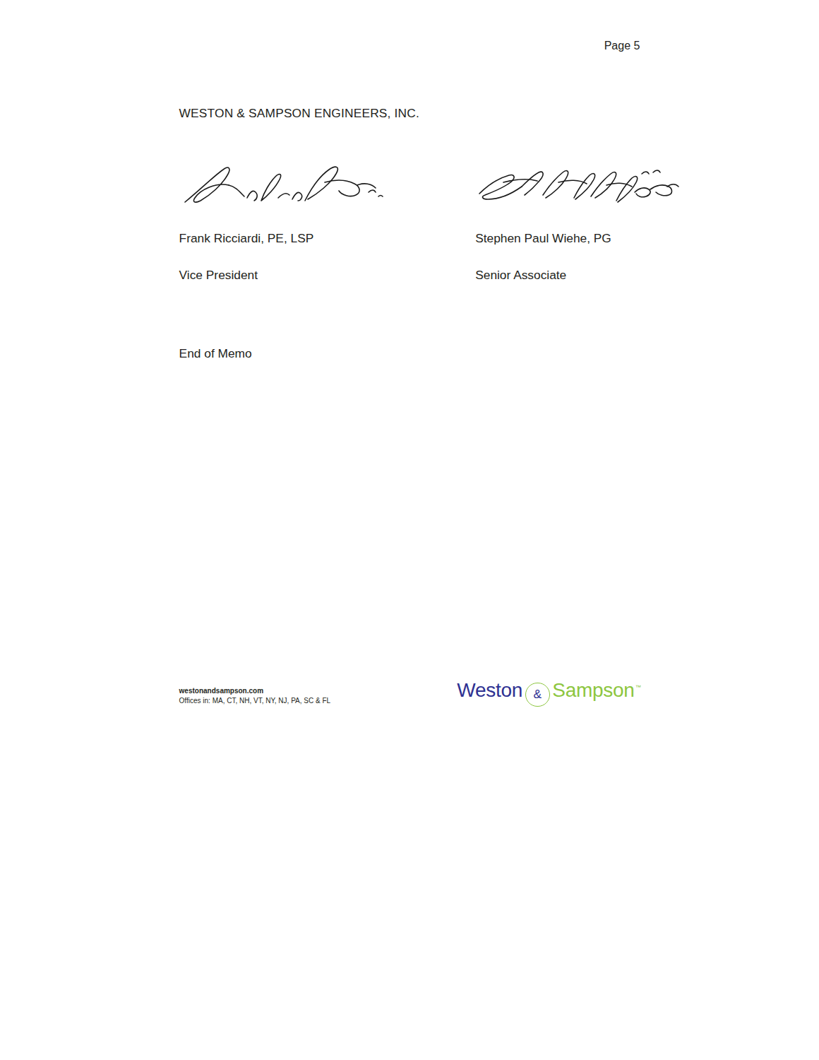Page 5
WESTON & SAMPSON ENGINEERS, INC.
Frank Ricciardi, PE, LSP
Vice President
Stephen Paul Wiehe, PG
Senior Associate
End of Memo
westonandsampson.com
Offices in: MA, CT, NH, VT, NY, NJ, PA, SC & FL
Weston&Sampson™